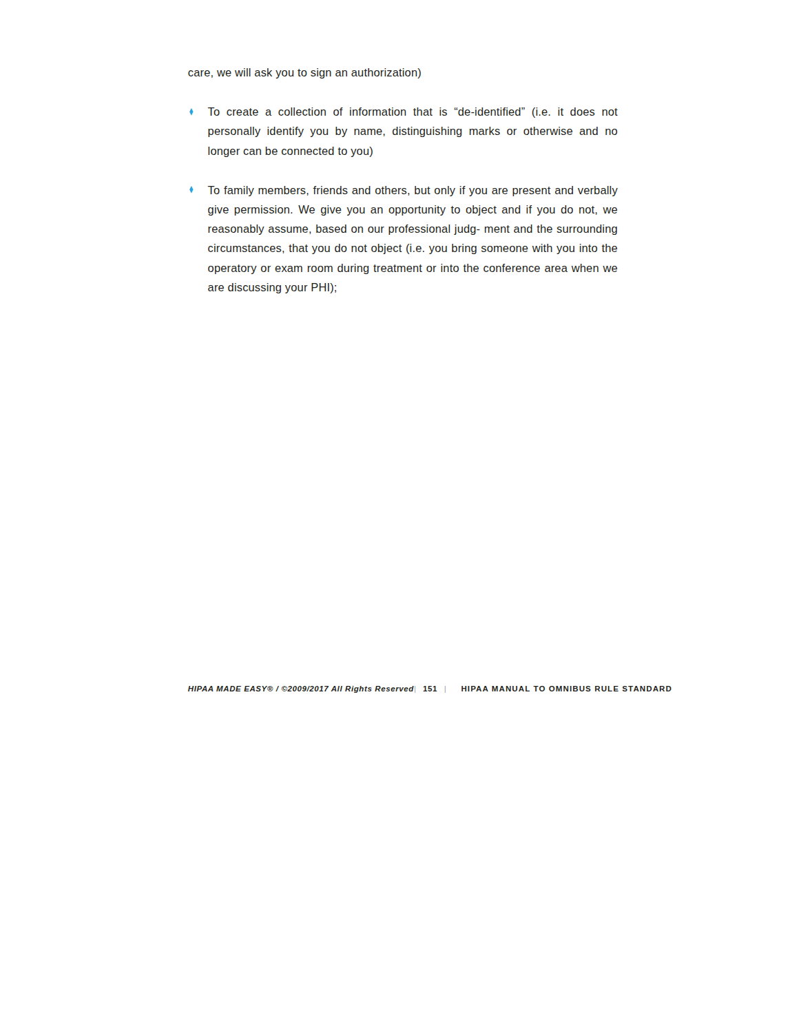care, we will ask you to sign an authorization)
To create a collection of information that is “de-identified” (i.e. it does not personally identify you by name, distinguishing marks or otherwise and no longer can be connected to you)
To family members, friends and others, but only if you are present and verbally give permission. We give you an opportunity to object and if you do not, we reasonably assume, based on our professional judg‑ ment and the surrounding circumstances, that you do not object (i.e. you bring someone with you into the operatory or exam room during treatment or into the conference area when we are discussing your PHI);
HIPAA MADE EASY® / ©2009/2017 All Rights Reserved |151| HIPAA MANUAL TO OMNIBUS RULE STANDARD